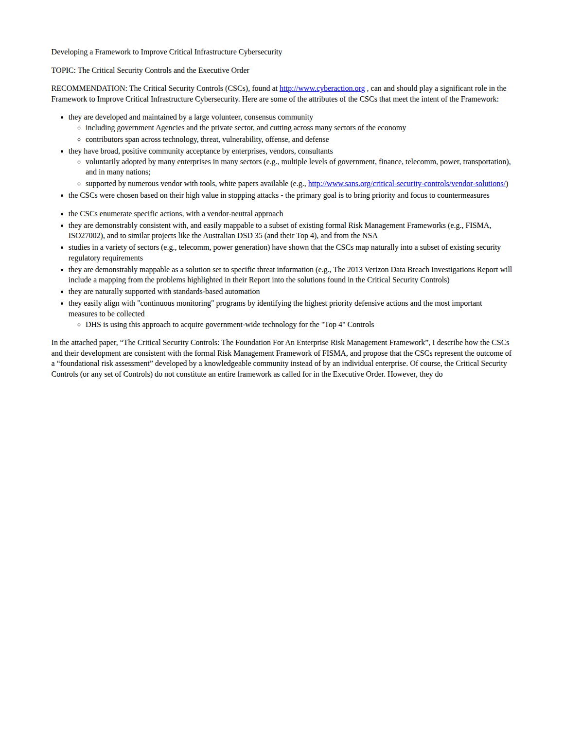Developing a Framework to Improve Critical Infrastructure Cybersecurity
TOPIC: The Critical Security Controls and the Executive Order
RECOMMENDATION: The Critical Security Controls (CSCs), found at http://www.cyberaction.org , can and should play a significant role in the Framework to Improve Critical Infrastructure Cybersecurity. Here are some of the attributes of the CSCs that meet the intent of the Framework:
they are developed and maintained by a large volunteer, consensus community
including government Agencies and the private sector, and cutting across many sectors of the economy
contributors span across technology, threat, vulnerability, offense, and defense
they have broad, positive community acceptance by enterprises, vendors, consultants
voluntarily adopted by many enterprises in many sectors (e.g., multiple levels of government, finance, telecomm, power, transportation), and in many nations;
supported by numerous vendor with tools, white papers available (e.g., http://www.sans.org/critical-security-controls/vendor-solutions/)
the CSCs were chosen based on their high value in stopping attacks - the primary goal is to bring priority and focus to countermeasures
the CSCs enumerate specific actions, with a vendor-neutral approach
they are demonstrably consistent with, and easily mappable to a subset of existing formal Risk Management Frameworks (e.g., FISMA, ISO27002), and to similar projects like the Australian DSD 35 (and their Top 4), and from the NSA
studies in a variety of sectors (e.g., telecomm, power generation) have shown that the CSCs map naturally into a subset of existing security regulatory requirements
they are demonstrably mappable as a solution set to specific threat information (e.g., The 2013 Verizon Data Breach Investigations Report will include a mapping from the problems highlighted in their Report into the solutions found in the Critical Security Controls)
they are naturally supported with standards-based automation
they easily align with "continuous monitoring" programs by identifying the highest priority defensive actions and the most important measures to be collected
DHS is using this approach to acquire government-wide technology for the "Top 4" Controls
In the attached paper, “The Critical Security Controls: The Foundation For An Enterprise Risk Management Framework”, I describe how the CSCs and their development are consistent with the formal Risk Management Framework of FISMA, and propose that the CSCs represent the outcome of a “foundational risk assessment” developed by a knowledgeable community instead of by an individual enterprise. Of course, the Critical Security Controls (or any set of Controls) do not constitute an entire framework as called for in the Executive Order. However, they do